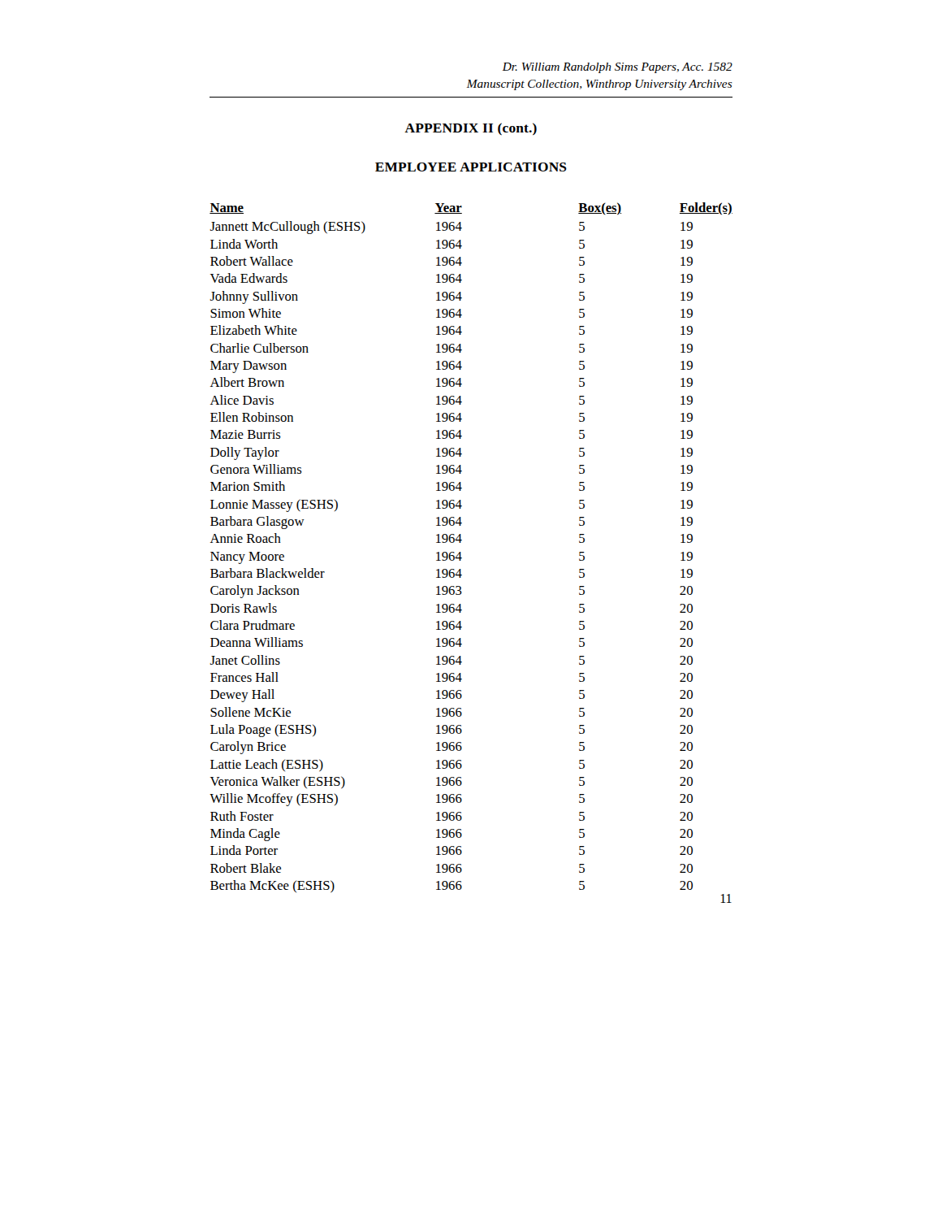Dr. William Randolph Sims Papers, Acc. 1582
Manuscript Collection, Winthrop University Archives
APPENDIX II (cont.)
EMPLOYEE APPLICATIONS
| Name | Year | Box(es) | Folder(s) |
| --- | --- | --- | --- |
| Jannett McCullough (ESHS) | 1964 | 5 | 19 |
| Linda Worth | 1964 | 5 | 19 |
| Robert Wallace | 1964 | 5 | 19 |
| Vada Edwards | 1964 | 5 | 19 |
| Johnny Sullivon | 1964 | 5 | 19 |
| Simon White | 1964 | 5 | 19 |
| Elizabeth White | 1964 | 5 | 19 |
| Charlie Culberson | 1964 | 5 | 19 |
| Mary Dawson | 1964 | 5 | 19 |
| Albert Brown | 1964 | 5 | 19 |
| Alice Davis | 1964 | 5 | 19 |
| Ellen Robinson | 1964 | 5 | 19 |
| Mazie Burris | 1964 | 5 | 19 |
| Dolly Taylor | 1964 | 5 | 19 |
| Genora Williams | 1964 | 5 | 19 |
| Marion Smith | 1964 | 5 | 19 |
| Lonnie Massey (ESHS) | 1964 | 5 | 19 |
| Barbara Glasgow | 1964 | 5 | 19 |
| Annie Roach | 1964 | 5 | 19 |
| Nancy Moore | 1964 | 5 | 19 |
| Barbara Blackwelder | 1964 | 5 | 19 |
| Carolyn Jackson | 1963 | 5 | 20 |
| Doris Rawls | 1964 | 5 | 20 |
| Clara Prudmare | 1964 | 5 | 20 |
| Deanna Williams | 1964 | 5 | 20 |
| Janet Collins | 1964 | 5 | 20 |
| Frances Hall | 1964 | 5 | 20 |
| Dewey Hall | 1966 | 5 | 20 |
| Sollene McKie | 1966 | 5 | 20 |
| Lula Poage (ESHS) | 1966 | 5 | 20 |
| Carolyn Brice | 1966 | 5 | 20 |
| Lattie Leach (ESHS) | 1966 | 5 | 20 |
| Veronica Walker (ESHS) | 1966 | 5 | 20 |
| Willie Mcoffey (ESHS) | 1966 | 5 | 20 |
| Ruth Foster | 1966 | 5 | 20 |
| Minda Cagle | 1966 | 5 | 20 |
| Linda Porter | 1966 | 5 | 20 |
| Robert Blake | 1966 | 5 | 20 |
| Bertha McKee (ESHS) | 1966 | 5 | 20 |
11